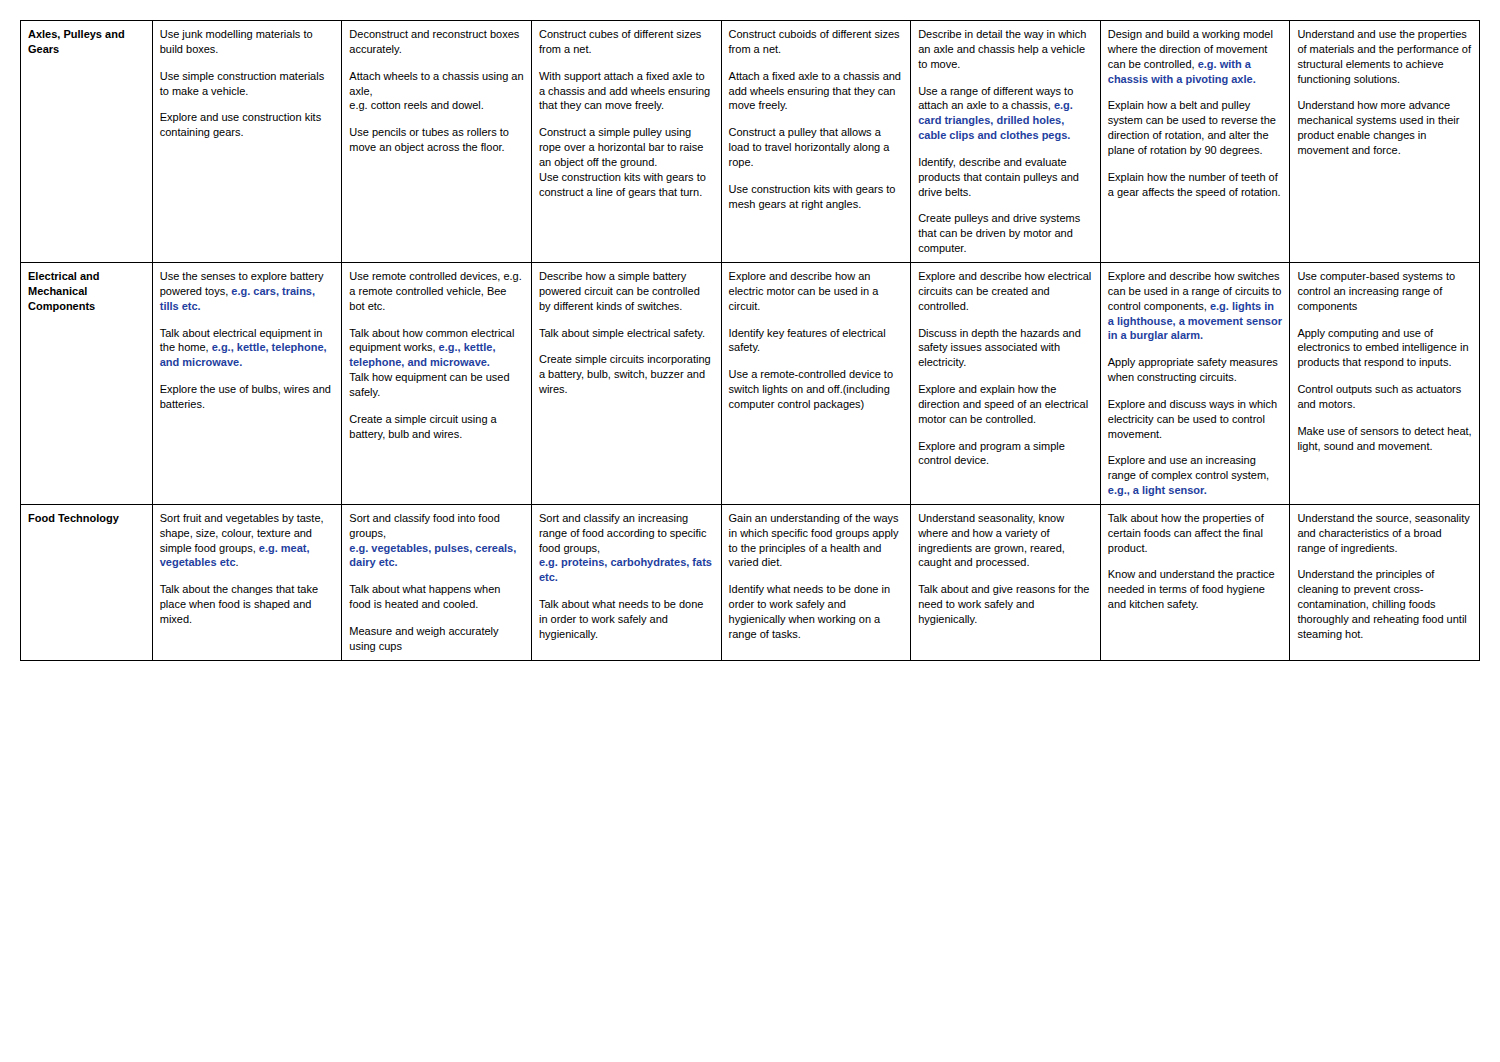| Axles, Pulleys and Gears | Use junk modelling materials to build boxes. Use simple construction materials to make a vehicle. Explore and use construction kits containing gears. | Deconstruct and reconstruct boxes accurately. Attach wheels to a chassis using an axle, e.g. cotton reels and dowel. Use pencils or tubes as rollers to move an object across the floor. | Construct cubes of different sizes from a net. With support attach a fixed axle to a chassis and add wheels ensuring that they can move freely. Construct a simple pulley using rope over a horizontal bar to raise an object off the ground. Use construction kits with gears to construct a line of gears that turn. | Construct cuboids of different sizes from a net. Attach a fixed axle to a chassis and add wheels ensuring that they can move freely. Construct a pulley that allows a load to travel horizontally along a rope. Use construction kits with gears to mesh gears at right angles. | Describe in detail the way in which an axle and chassis help a vehicle to move. Use a range of different ways to attach an axle to a chassis, e.g. card triangles, drilled holes, cable clips and clothes pegs. Identify, describe and evaluate products that contain pulleys and drive belts. Create pulleys and drive systems that can be driven by motor and computer. | Design and build a working model where the direction of movement can be controlled, e.g. with a chassis with a pivoting axle. Explain how a belt and pulley system can be used to reverse the direction of rotation, and alter the plane of rotation by 90 degrees. Explain how the number of teeth of a gear affects the speed of rotation. | Understand and use the properties of materials and the performance of structural elements to achieve functioning solutions. Understand how more advance mechanical systems used in their product enable changes in movement and force. |
| Electrical and Mechanical Components | Use the senses to explore battery powered toys, e.g. cars, trains, tills etc. Talk about electrical equipment in the home, e.g., kettle, telephone, and microwave. Explore the use of bulbs, wires and batteries. | Use remote controlled devices, e.g. a remote controlled vehicle, Bee bot etc. Talk about how common electrical equipment works, e.g., kettle, telephone, and microwave. Talk how equipment can be used safely. Create a simple circuit using a battery, bulb and wires. | Describe how a simple battery powered circuit can be controlled by different kinds of switches. Talk about simple electrical safety. Create simple circuits incorporating a battery, bulb, switch, buzzer and wires. | Explore and describe how an electric motor can be used in a circuit. Identify key features of electrical safety. Use a remote-controlled device to switch lights on and off.(including computer control packages) | Explore and describe how electrical circuits can be created and controlled. Discuss in depth the hazards and safety issues associated with electricity. Explore and explain how the direction and speed of an electrical motor can be controlled. Explore and program a simple control device. | Explore and describe how switches can be used in a range of circuits to control components, e.g. lights in a lighthouse, a movement sensor in a burglar alarm. Apply appropriate safety measures when constructing circuits. Explore and discuss ways in which electricity can be used to control movement. Explore and use an increasing range of complex control system, e.g., a light sensor. | Use computer-based systems to control an increasing range of components Apply computing and use of electronics to embed intelligence in products that respond to inputs. Control outputs such as actuators and motors. Make use of sensors to detect heat, light, sound and movement. |
| Food Technology | Sort fruit and vegetables by taste, shape, size, colour, texture and simple food groups, e.g. meat, vegetables etc . Talk about the changes that take place when food is shaped and mixed. | Sort and classify food into food groups, e.g. vegetables, pulses, cereals, dairy etc. Talk about what happens when food is heated and cooled. Measure and weigh accurately using cups | Sort and classify an increasing range of food according to specific food groups, e.g. proteins, carbohydrates, fats etc. Talk about what needs to be done in order to work safely and hygienically. | Gain an understanding of the ways in which specific food groups apply to the principles of a health and varied diet. Identify what needs to be done in order to work safely and hygienically when working on a range of tasks. | Understand seasonality, know where and how a variety of ingredients are grown, reared, caught and processed. Talk about and give reasons for the need to work safely and hygienically. | Talk about how the properties of certain foods can affect the final product. Know and understand the practice needed in terms of food hygiene and kitchen safety. | Understand the source, seasonality and characteristics of a broad range of ingredients. Understand the principles of cleaning to prevent cross-contamination, chilling foods thoroughly and reheating food until steaming hot. |